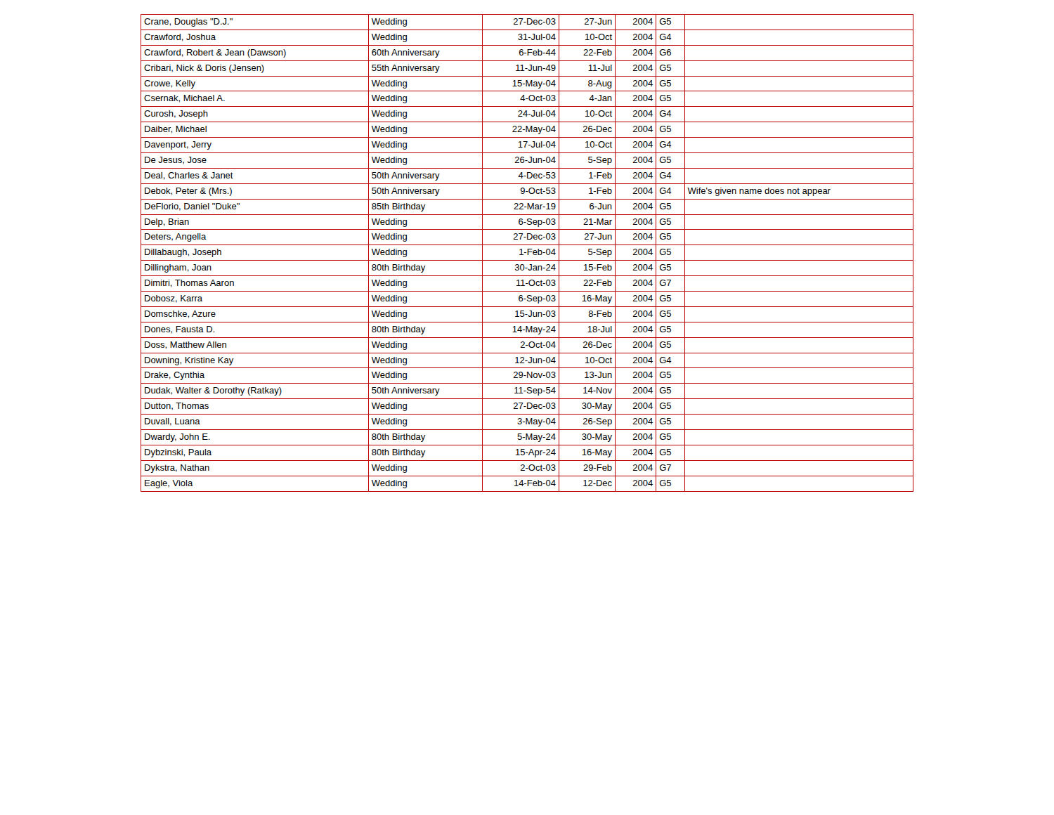| Crane, Douglas "D.J." | Wedding | 27-Dec-03 | 27-Jun | 2004 | G5 | |
| Crawford, Joshua | Wedding | 31-Jul-04 | 10-Oct | 2004 | G4 | |
| Crawford, Robert & Jean (Dawson) | 60th Anniversary | 6-Feb-44 | 22-Feb | 2004 | G6 | |
| Cribari, Nick & Doris (Jensen) | 55th Anniversary | 11-Jun-49 | 11-Jul | 2004 | G5 | |
| Crowe, Kelly | Wedding | 15-May-04 | 8-Aug | 2004 | G5 | |
| Csernak, Michael A. | Wedding | 4-Oct-03 | 4-Jan | 2004 | G5 | |
| Curosh, Joseph | Wedding | 24-Jul-04 | 10-Oct | 2004 | G4 | |
| Daiber, Michael | Wedding | 22-May-04 | 26-Dec | 2004 | G5 | |
| Davenport, Jerry | Wedding | 17-Jul-04 | 10-Oct | 2004 | G4 | |
| De Jesus, Jose | Wedding | 26-Jun-04 | 5-Sep | 2004 | G5 | |
| Deal, Charles & Janet | 50th Anniversary | 4-Dec-53 | 1-Feb | 2004 | G4 | |
| Debok, Peter & (Mrs.) | 50th Anniversary | 9-Oct-53 | 1-Feb | 2004 | G4 | Wife's given name does not appear |
| DeFlorio, Daniel "Duke" | 85th Birthday | 22-Mar-19 | 6-Jun | 2004 | G5 | |
| Delp, Brian | Wedding | 6-Sep-03 | 21-Mar | 2004 | G5 | |
| Deters, Angella | Wedding | 27-Dec-03 | 27-Jun | 2004 | G5 | |
| Dillabaugh, Joseph | Wedding | 1-Feb-04 | 5-Sep | 2004 | G5 | |
| Dillingham, Joan | 80th Birthday | 30-Jan-24 | 15-Feb | 2004 | G5 | |
| Dimitri, Thomas Aaron | Wedding | 11-Oct-03 | 22-Feb | 2004 | G7 | |
| Dobosz, Karra | Wedding | 6-Sep-03 | 16-May | 2004 | G5 | |
| Domschke, Azure | Wedding | 15-Jun-03 | 8-Feb | 2004 | G5 | |
| Dones, Fausta D. | 80th Birthday | 14-May-24 | 18-Jul | 2004 | G5 | |
| Doss, Matthew Allen | Wedding | 2-Oct-04 | 26-Dec | 2004 | G5 | |
| Downing, Kristine Kay | Wedding | 12-Jun-04 | 10-Oct | 2004 | G4 | |
| Drake, Cynthia | Wedding | 29-Nov-03 | 13-Jun | 2004 | G5 | |
| Dudak, Walter & Dorothy (Ratkay) | 50th Anniversary | 11-Sep-54 | 14-Nov | 2004 | G5 | |
| Dutton, Thomas | Wedding | 27-Dec-03 | 30-May | 2004 | G5 | |
| Duvall, Luana | Wedding | 3-May-04 | 26-Sep | 2004 | G5 | |
| Dwardy, John E. | 80th Birthday | 5-May-24 | 30-May | 2004 | G5 | |
| Dybzinski, Paula | 80th Birthday | 15-Apr-24 | 16-May | 2004 | G5 | |
| Dykstra, Nathan | Wedding | 2-Oct-03 | 29-Feb | 2004 | G7 | |
| Eagle, Viola | Wedding | 14-Feb-04 | 12-Dec | 2004 | G5 | |